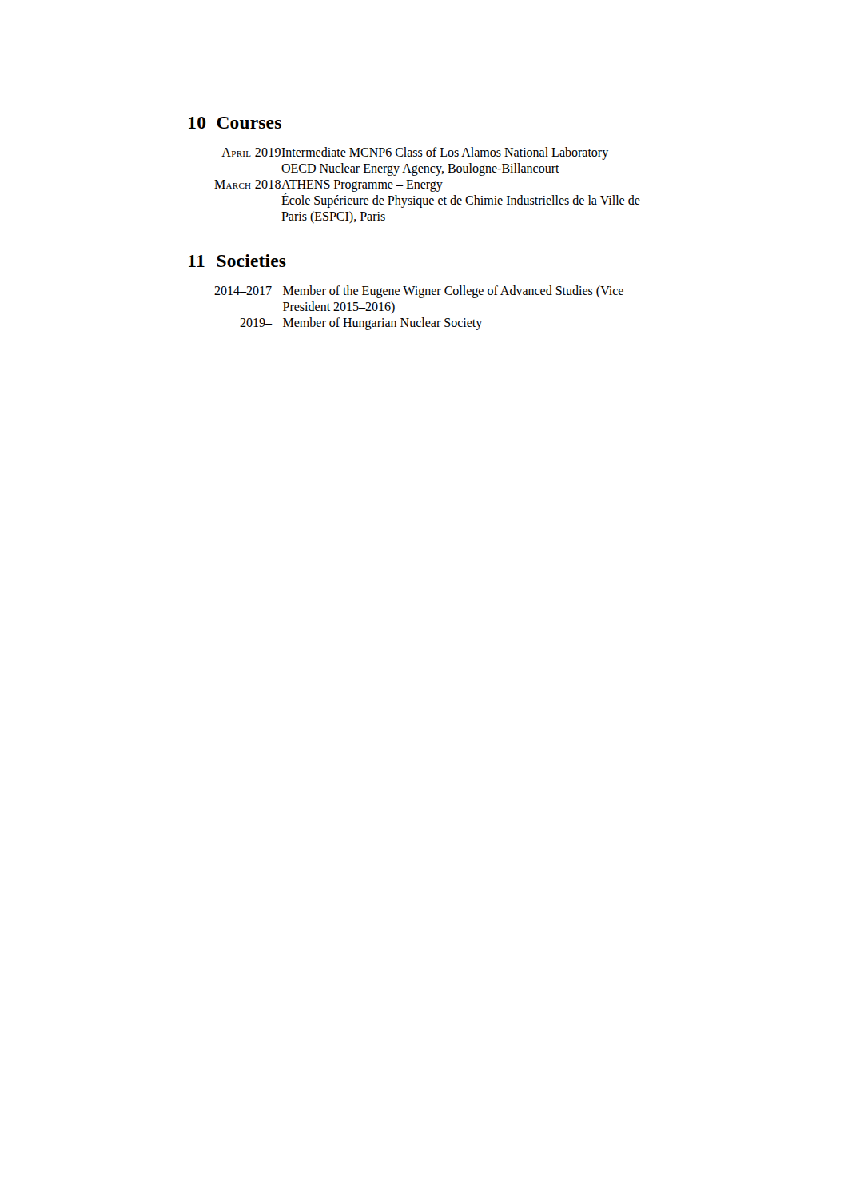10 Courses
| April 2019 | Intermediate MCNP6 Class of Los Alamos National Laboratory OECD Nuclear Energy Agency, Boulogne-Billancourt |
| March 2018 | ATHENS Programme – Energy École Supérieure de Physique et de Chimie Industrielles de la Ville de Paris (ESPCI), Paris |
11 Societies
| 2014–2017 | Member of the Eugene Wigner College of Advanced Studies (Vice President 2015–2016) |
| 2019– | Member of Hungarian Nuclear Society |